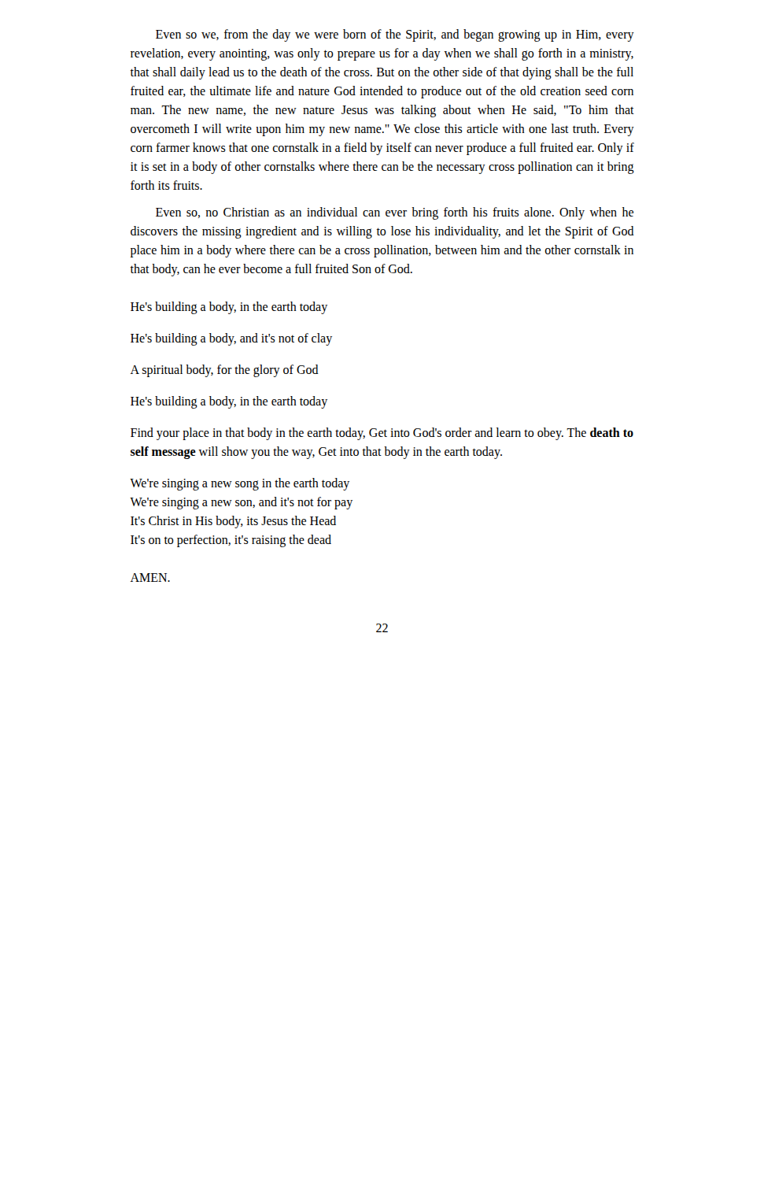Even so we, from the day we were born of the Spirit, and began growing up in Him, every revelation, every anointing, was only to prepare us for a day when we shall go forth in a ministry, that shall daily lead us to the death of the cross. But on the other side of that dying shall be the full fruited ear, the ultimate life and nature God intended to produce out of the old creation seed corn man. The new name, the new nature Jesus was talking about when He said, "To him that overcometh I will write upon him my new name." We close this article with one last truth. Every corn farmer knows that one cornstalk in a field by itself can never produce a full fruited ear. Only if it is set in a body of other cornstalks where there can be the necessary cross pollination can it bring forth its fruits.
Even so, no Christian as an individual can ever bring forth his fruits alone. Only when he discovers the missing ingredient and is willing to lose his individuality, and let the Spirit of God place him in a body where there can be a cross pollination, between him and the other cornstalk in that body, can he ever become a full fruited Son of God.
He's building a body, in the earth today
He's building a body, and it's not of clay
A spiritual body, for the glory of God
He's building a body, in the earth today
Find your place in that body in the earth today, Get into God's order and learn to obey. The death to self message will show you the way, Get into that body in the earth today.
We're singing a new song in the earth today
We're singing a new son, and it's not for pay
It's Christ in His body, its Jesus the Head
It's on to perfection, it's raising the dead
AMEN.
22